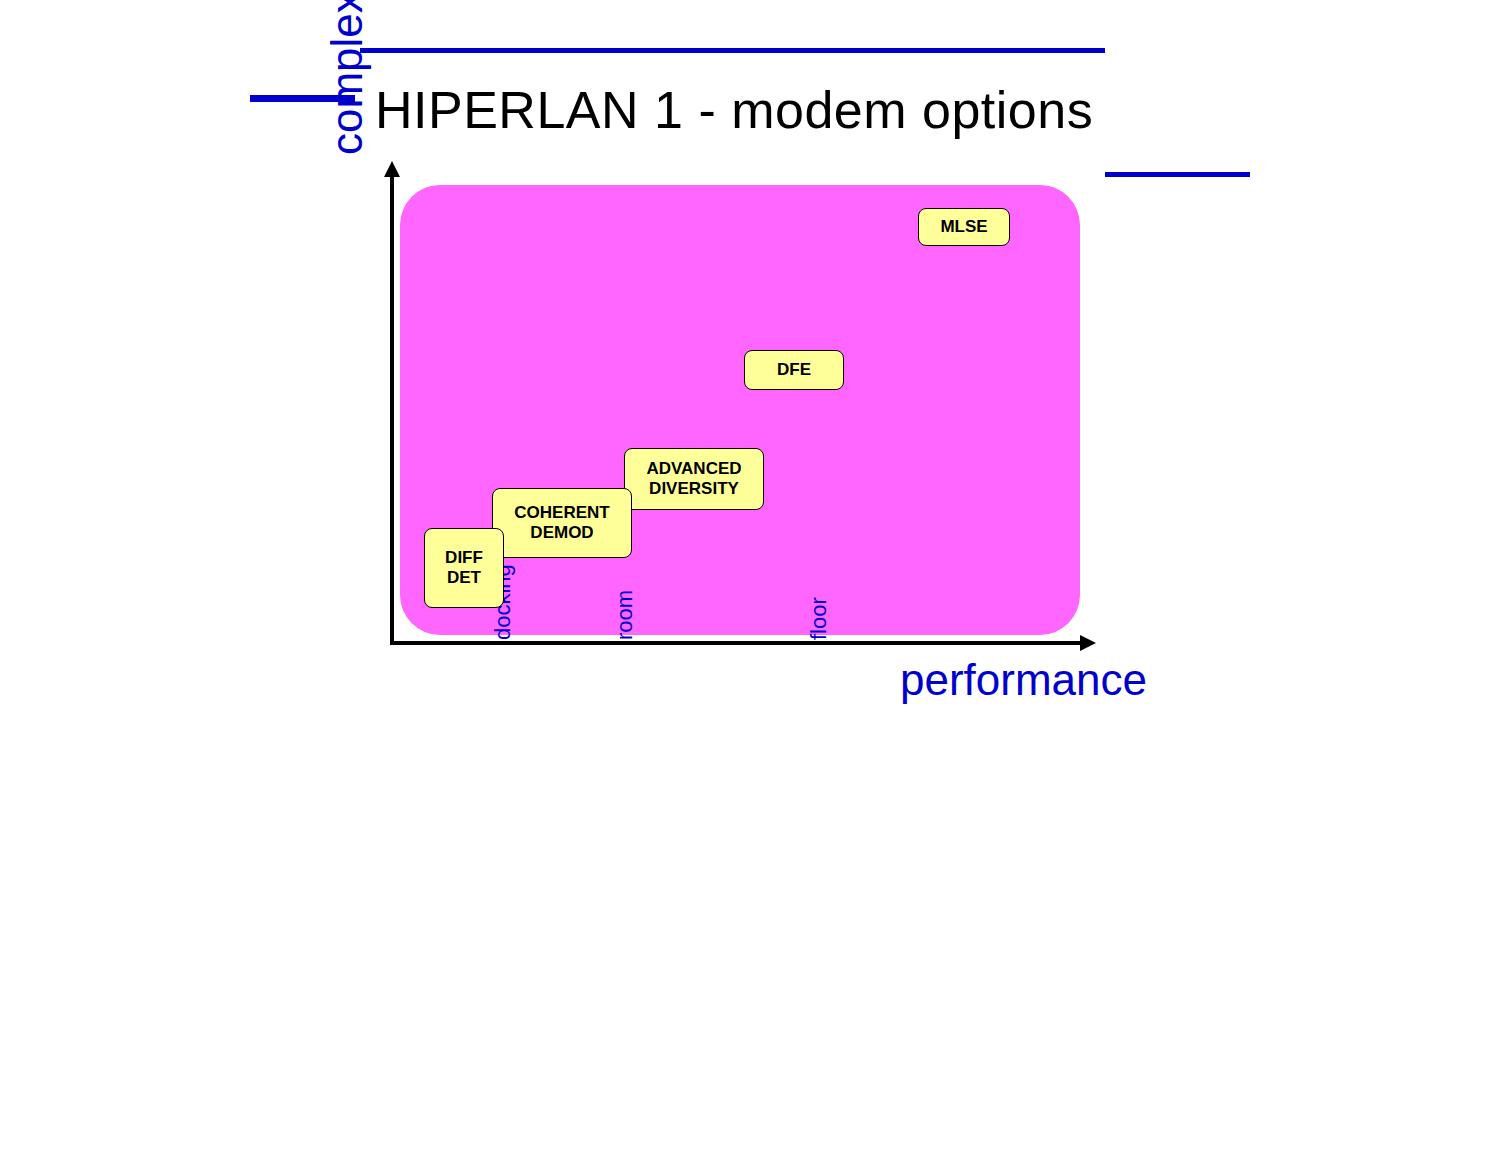HIPERLAN 1 - modem options
complexity
performance
docking
room
floor
MLSE
DFE
ADVANCED
DIVERSITY
COHERENT
DEMOD
DIFF
DET